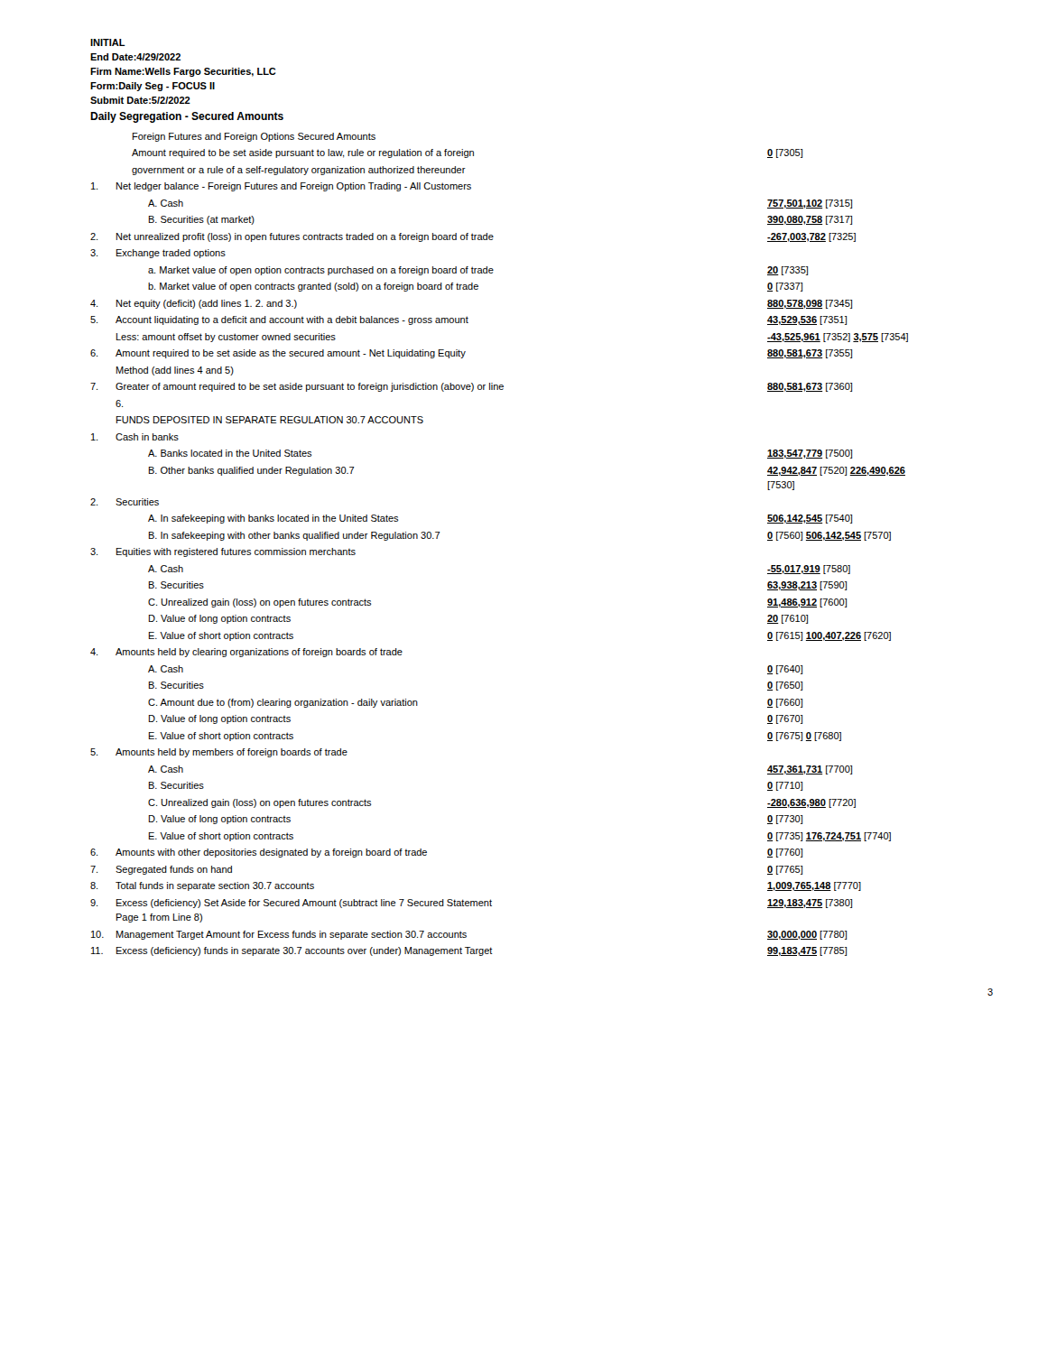INITIAL
End Date:4/29/2022
Firm Name:Wells Fargo Securities, LLC
Form:Daily Seg - FOCUS II
Submit Date:5/2/2022
Daily Segregation - Secured Amounts
| | Foreign Futures and Foreign Options Secured Amounts | |
| | Amount required to be set aside pursuant to law, rule or regulation of a foreign | 0 [7305] |
| | government or a rule of a self-regulatory organization authorized thereunder | |
| 1. | Net ledger balance - Foreign Futures and Foreign Option Trading - All Customers | |
| | A. Cash | 757,501,102 [7315] |
| | B. Securities (at market) | 390,080,758 [7317] |
| 2. | Net unrealized profit (loss) in open futures contracts traded on a foreign board of trade | -267,003,782 [7325] |
| 3. | Exchange traded options | |
| | a. Market value of open option contracts purchased on a foreign board of trade | 20 [7335] |
| | b. Market value of open contracts granted (sold) on a foreign board of trade | 0 [7337] |
| 4. | Net equity (deficit) (add lines 1. 2. and 3.) | 880,578,098 [7345] |
| 5. | Account liquidating to a deficit and account with a debit balances - gross amount | 43,529,536 [7351] |
| | Less: amount offset by customer owned securities | -43,525,961 [7352] 3,575 [7354] |
| 6. | Amount required to be set aside as the secured amount - Net Liquidating Equity | 880,581,673 [7355] |
| | Method (add lines 4 and 5) | |
| 7. | Greater of amount required to be set aside pursuant to foreign jurisdiction (above) or line | 880,581,673 [7360] |
| | 6. | |
| | FUNDS DEPOSITED IN SEPARATE REGULATION 30.7 ACCOUNTS | |
| 1. | Cash in banks | |
| | A. Banks located in the United States | 183,547,779 [7500] |
| | B. Other banks qualified under Regulation 30.7 | 42,942,847 [7520] 226,490,626 [7530] |
| 2. | Securities | |
| | A. In safekeeping with banks located in the United States | 506,142,545 [7540] |
| | B. In safekeeping with other banks qualified under Regulation 30.7 | 0 [7560] 506,142,545 [7570] |
| 3. | Equities with registered futures commission merchants | |
| | A. Cash | -55,017,919 [7580] |
| | B. Securities | 63,938,213 [7590] |
| | C. Unrealized gain (loss) on open futures contracts | 91,486,912 [7600] |
| | D. Value of long option contracts | 20 [7610] |
| | E. Value of short option contracts | 0 [7615] 100,407,226 [7620] |
| 4. | Amounts held by clearing organizations of foreign boards of trade | |
| | A. Cash | 0 [7640] |
| | B. Securities | 0 [7650] |
| | C. Amount due to (from) clearing organization - daily variation | 0 [7660] |
| | D. Value of long option contracts | 0 [7670] |
| | E. Value of short option contracts | 0 [7675] 0 [7680] |
| 5. | Amounts held by members of foreign boards of trade | |
| | A. Cash | 457,361,731 [7700] |
| | B. Securities | 0 [7710] |
| | C. Unrealized gain (loss) on open futures contracts | -280,636,980 [7720] |
| | D. Value of long option contracts | 0 [7730] |
| | E. Value of short option contracts | 0 [7735] 176,724,751 [7740] |
| 6. | Amounts with other depositories designated by a foreign board of trade | 0 [7760] |
| 7. | Segregated funds on hand | 0 [7765] |
| 8. | Total funds in separate section 30.7 accounts | 1,009,765,148 [7770] |
| 9. | Excess (deficiency) Set Aside for Secured Amount (subtract line 7 Secured Statement Page 1 from Line 8) | 129,183,475 [7380] |
| 10. | Management Target Amount for Excess funds in separate section 30.7 accounts | 30,000,000 [7780] |
| 11. | Excess (deficiency) funds in separate 30.7 accounts over (under) Management Target | 99,183,475 [7785] |
3